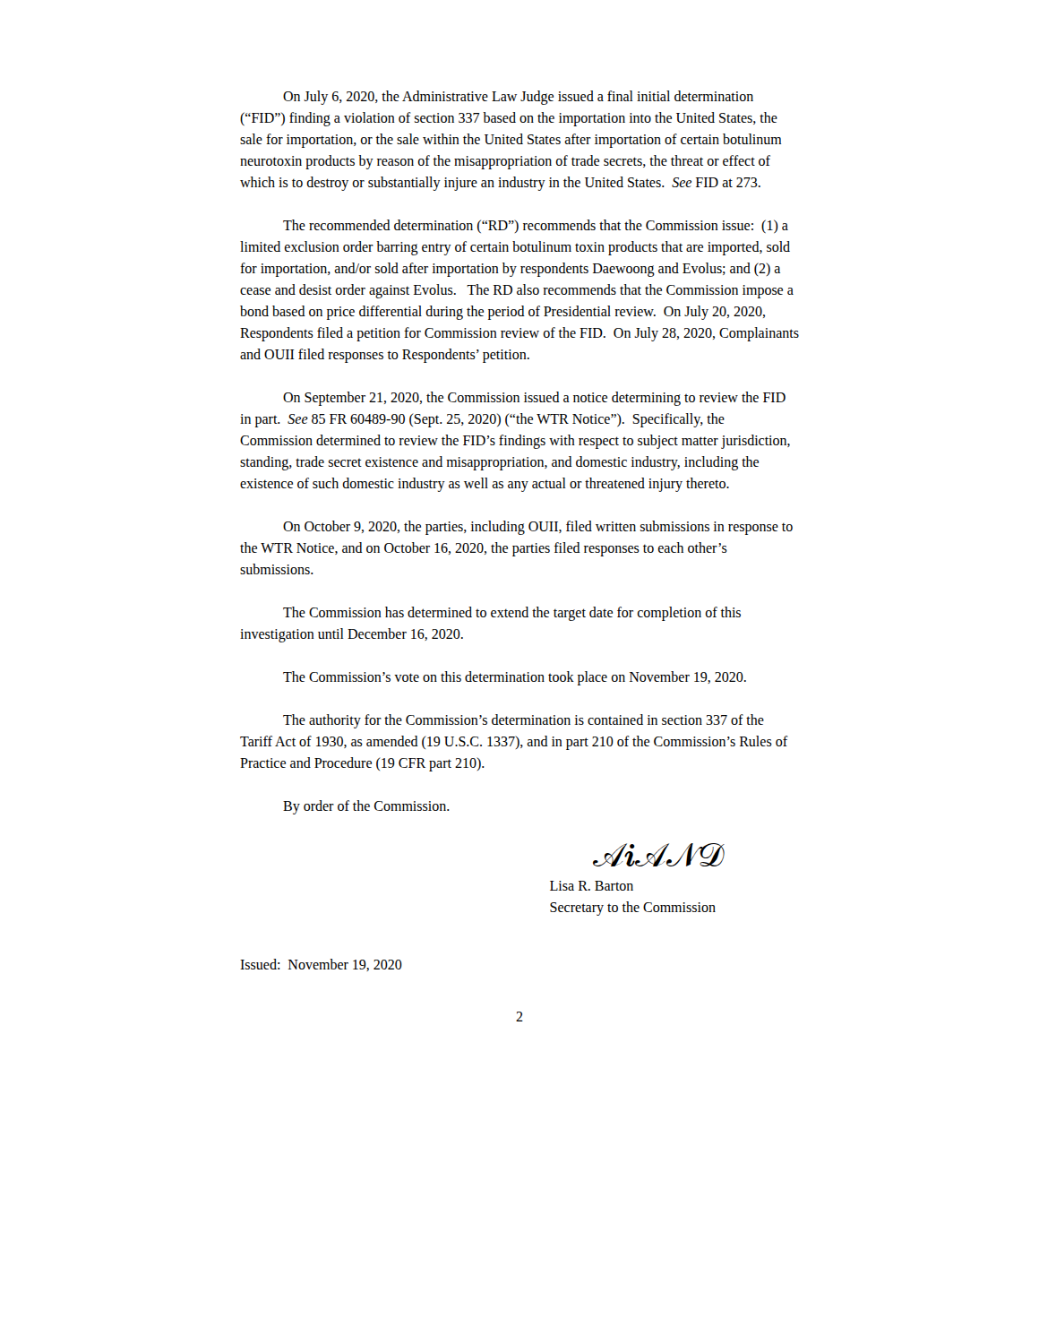On July 6, 2020, the Administrative Law Judge issued a final initial determination (“FID”) finding a violation of section 337 based on the importation into the United States, the sale for importation, or the sale within the United States after importation of certain botulinum neurotoxin products by reason of the misappropriation of trade secrets, the threat or effect of which is to destroy or substantially injure an industry in the United States. See FID at 273.
The recommended determination (“RD”) recommends that the Commission issue: (1) a limited exclusion order barring entry of certain botulinum toxin products that are imported, sold for importation, and/or sold after importation by respondents Daewoong and Evolus; and (2) a cease and desist order against Evolus. The RD also recommends that the Commission impose a bond based on price differential during the period of Presidential review. On July 20, 2020, Respondents filed a petition for Commission review of the FID. On July 28, 2020, Complainants and OUII filed responses to Respondents’ petition.
On September 21, 2020, the Commission issued a notice determining to review the FID in part. See 85 FR 60489-90 (Sept. 25, 2020) (“the WTR Notice”). Specifically, the Commission determined to review the FID’s findings with respect to subject matter jurisdiction, standing, trade secret existence and misappropriation, and domestic industry, including the existence of such domestic industry as well as any actual or threatened injury thereto.
On October 9, 2020, the parties, including OUII, filed written submissions in response to the WTR Notice, and on October 16, 2020, the parties filed responses to each other’s submissions.
The Commission has determined to extend the target date for completion of this investigation until December 16, 2020.
The Commission’s vote on this determination took place on November 19, 2020.
The authority for the Commission’s determination is contained in section 337 of the Tariff Act of 1930, as amended (19 U.S.C. 1337), and in part 210 of the Commission’s Rules of Practice and Procedure (19 CFR part 210).
By order of the Commission.
𝒜𝒊𝒜𝒩𝒟
Lisa R. Barton
Secretary to the Commission
Issued: November 19, 2020
2